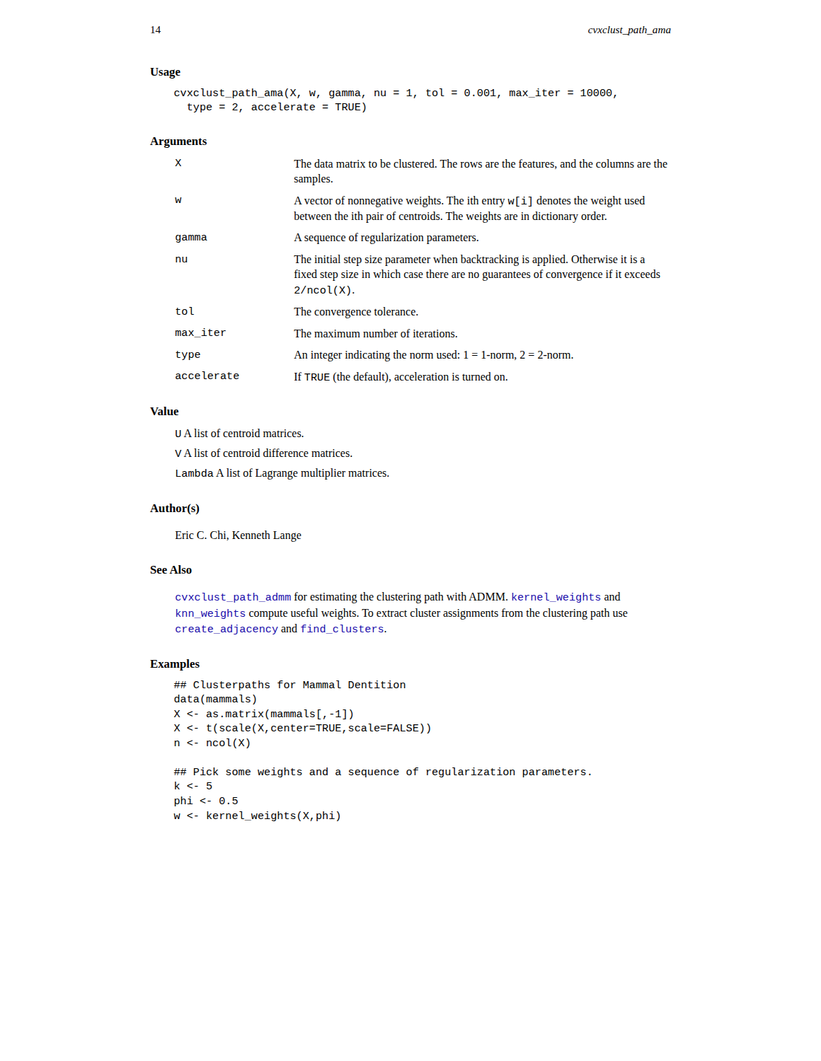14 cvxclust_path_ama
Usage
cvxclust_path_ama(X, w, gamma, nu = 1, tol = 0.001, max_iter = 10000,
  type = 2, accelerate = TRUE)
Arguments
X
The data matrix to be clustered. The rows are the features, and the columns are the samples.
w
A vector of nonnegative weights. The ith entry w[i] denotes the weight used between the ith pair of centroids. The weights are in dictionary order.
gamma
A sequence of regularization parameters.
nu
The initial step size parameter when backtracking is applied. Otherwise it is a fixed step size in which case there are no guarantees of convergence if it exceeds 2/ncol(X).
tol
The convergence tolerance.
max_iter
The maximum number of iterations.
type
An integer indicating the norm used: 1 = 1-norm, 2 = 2-norm.
accelerate
If TRUE (the default), acceleration is turned on.
Value
U A list of centroid matrices.
V A list of centroid difference matrices.
Lambda A list of Lagrange multiplier matrices.
Author(s)
Eric C. Chi, Kenneth Lange
See Also
cvxclust_path_admm for estimating the clustering path with ADMM. kernel_weights and knn_weights compute useful weights. To extract cluster assignments from the clustering path use create_adjacency and find_clusters.
Examples
## Clusterpaths for Mammal Dentition
data(mammals)
X <- as.matrix(mammals[,-1])
X <- t(scale(X,center=TRUE,scale=FALSE))
n <- ncol(X)

## Pick some weights and a sequence of regularization parameters.
k <- 5
phi <- 0.5
w <- kernel_weights(X,phi)